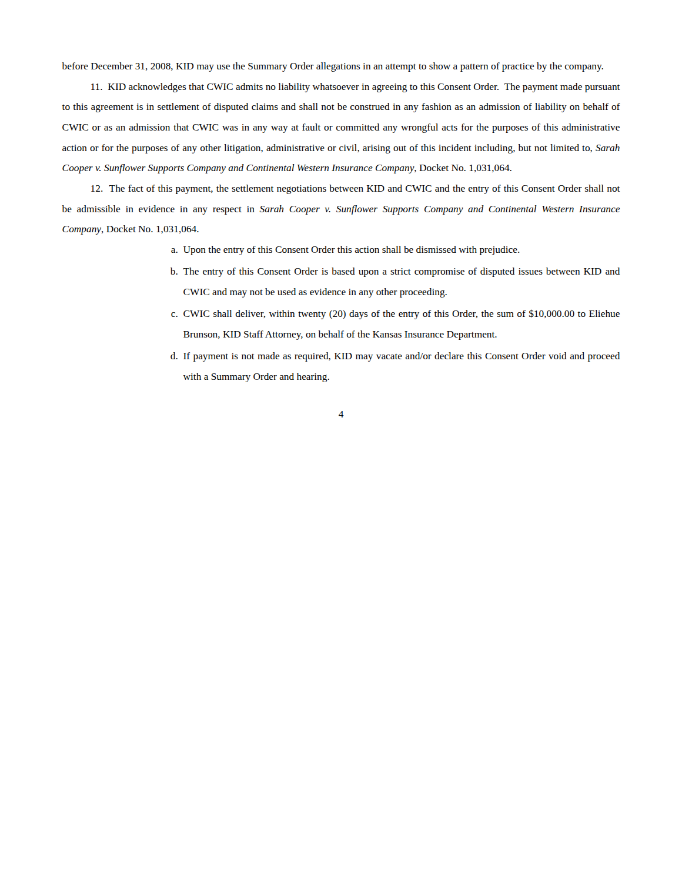before December 31, 2008, KID may use the Summary Order allegations in an attempt to show a pattern of practice by the company.
11. KID acknowledges that CWIC admits no liability whatsoever in agreeing to this Consent Order. The payment made pursuant to this agreement is in settlement of disputed claims and shall not be construed in any fashion as an admission of liability on behalf of CWIC or as an admission that CWIC was in any way at fault or committed any wrongful acts for the purposes of this administrative action or for the purposes of any other litigation, administrative or civil, arising out of this incident including, but not limited to, Sarah Cooper v. Sunflower Supports Company and Continental Western Insurance Company, Docket No. 1,031,064.
12. The fact of this payment, the settlement negotiations between KID and CWIC and the entry of this Consent Order shall not be admissible in evidence in any respect in Sarah Cooper v. Sunflower Supports Company and Continental Western Insurance Company, Docket No. 1,031,064.
Upon the entry of this Consent Order this action shall be dismissed with prejudice.
The entry of this Consent Order is based upon a strict compromise of disputed issues between KID and CWIC and may not be used as evidence in any other proceeding.
CWIC shall deliver, within twenty (20) days of the entry of this Order, the sum of $10,000.00 to Eliehue Brunson, KID Staff Attorney, on behalf of the Kansas Insurance Department.
If payment is not made as required, KID may vacate and/or declare this Consent Order void and proceed with a Summary Order and hearing.
4